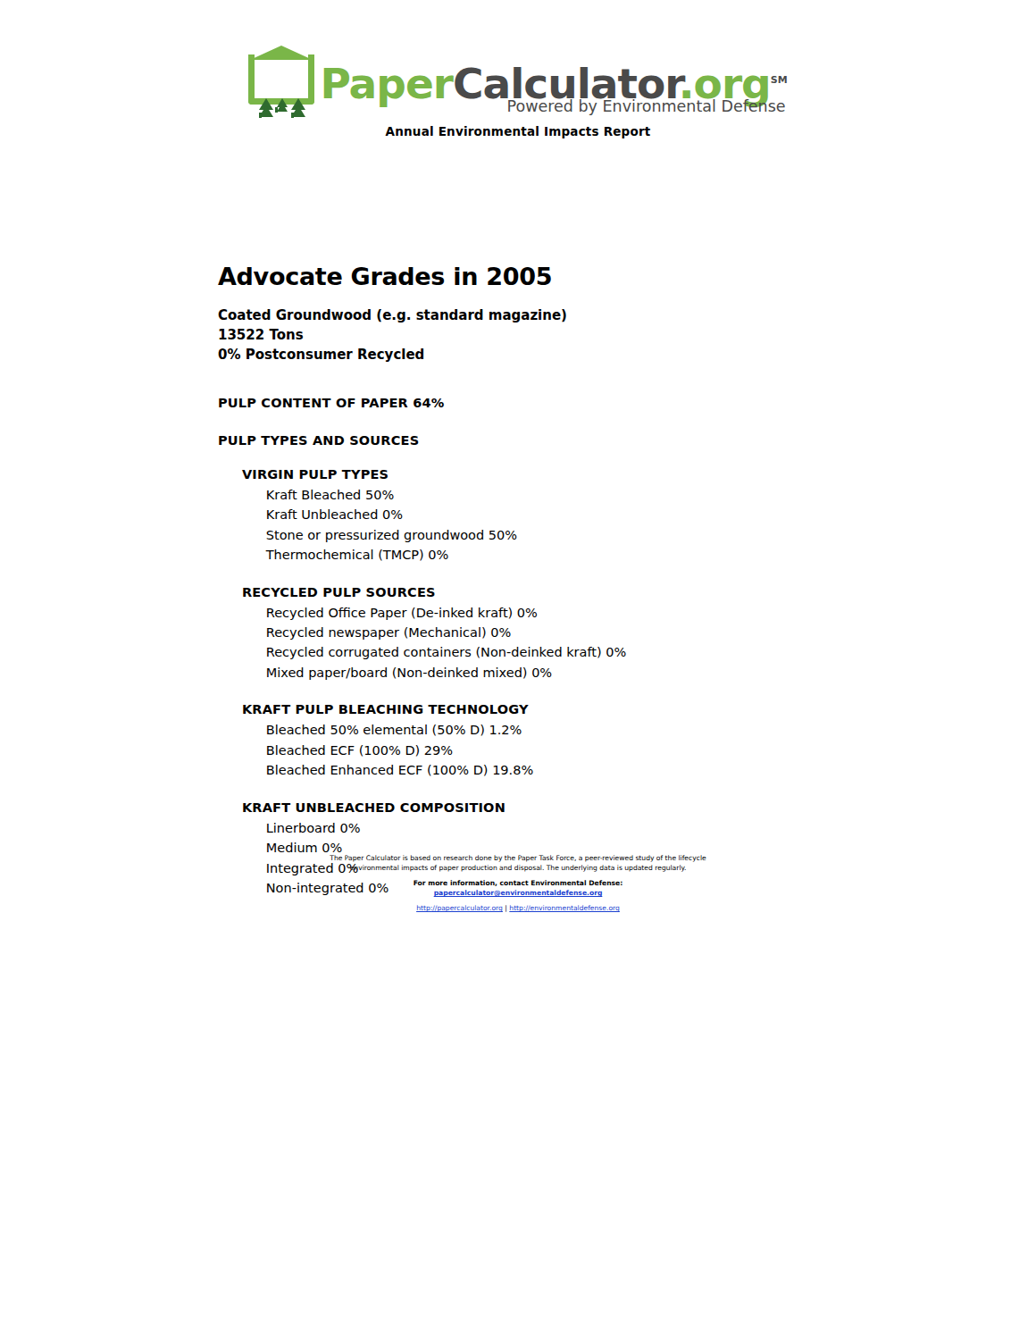Paper Calculator.org SM
Powered by Environmental Defense
Annual Environmental Impacts Report
Advocate Grades in 2005
Coated Groundwood (e.g. standard magazine)
13522 Tons
0% Postconsumer Recycled
PULP CONTENT OF PAPER 64%
PULP TYPES AND SOURCES
VIRGIN PULP TYPES
Kraft Bleached 50%
Kraft Unbleached 0%
Stone or pressurized groundwood 50%
Thermochemical (TMCP) 0%
RECYCLED PULP SOURCES
Recycled Office Paper (De-inked kraft) 0%
Recycled newspaper (Mechanical) 0%
Recycled corrugated containers (Non-deinked kraft) 0%
Mixed paper/board (Non-deinked mixed) 0%
KRAFT PULP BLEACHING TECHNOLOGY
Bleached 50% elemental (50% D) 1.2%
Bleached ECF (100% D) 29%
Bleached Enhanced ECF (100% D) 19.8%
KRAFT UNBLEACHED COMPOSITION
Linerboard 0%
Medium 0%
Integrated 0%
Non-integrated 0%
The Paper Calculator is based on research done by the Paper Task Force, a peer-reviewed study of the lifecycle
environmental impacts of paper production and disposal. The underlying data is updated regularly.
For more information, contact Environmental Defense:
papercalculator@environmentaldefense.org
http://papercalculator.org | http://environmentaldefense.org